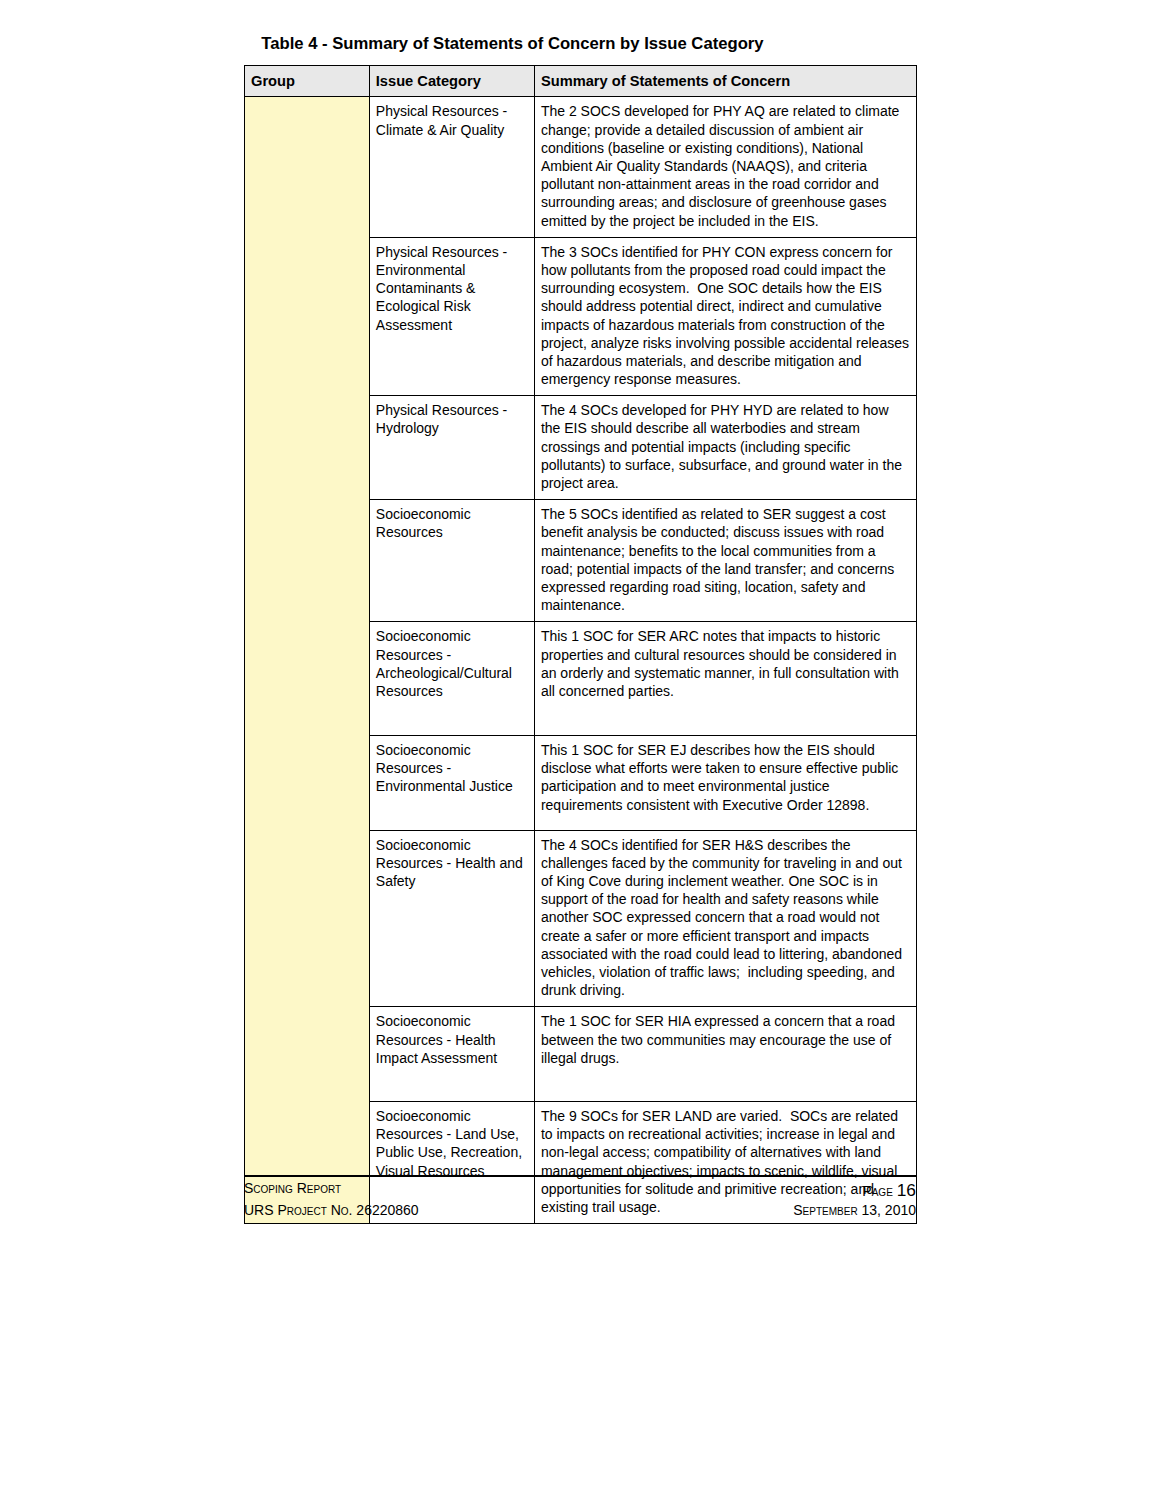Table 4 - Summary of Statements of Concern by Issue Category
| Group | Issue Category | Summary of Statements of Concern |
| --- | --- | --- |
| | Physical Resources - Climate & Air Quality | The 2 SOCS developed for PHY AQ are related to climate change; provide a detailed discussion of ambient air conditions (baseline or existing conditions), National Ambient Air Quality Standards (NAAQS), and criteria pollutant non-attainment areas in the road corridor and surrounding areas; and disclosure of greenhouse gases emitted by the project be included in the EIS. |
| Physical Resources - Environmental Contaminants & Ecological Risk Assessment | The 3 SOCs identified for PHY CON express concern for how pollutants from the proposed road could impact the surrounding ecosystem. One SOC details how the EIS should address potential direct, indirect and cumulative impacts of hazardous materials from construction of the project, analyze risks involving possible accidental releases of hazardous materials, and describe mitigation and emergency response measures. |
| Physical Resources - Hydrology | The 4 SOCs developed for PHY HYD are related to how the EIS should describe all waterbodies and stream crossings and potential impacts (including specific pollutants) to surface, subsurface, and ground water in the project area. |
| Socioeconomic Resources | The 5 SOCs identified as related to SER suggest a cost benefit analysis be conducted; discuss issues with road maintenance; benefits to the local communities from a road; potential impacts of the land transfer; and concerns expressed regarding road siting, location, safety and maintenance. |
| Socioeconomic Resources - Archeological/Cultural Resources | This 1 SOC for SER ARC notes that impacts to historic properties and cultural resources should be considered in an orderly and systematic manner, in full consultation with all concerned parties. |
| Socioeconomic Resources - Environmental Justice | This 1 SOC for SER EJ describes how the EIS should disclose what efforts were taken to ensure effective public participation and to meet environmental justice requirements consistent with Executive Order 12898. |
| Socioeconomic Resources - Health and Safety | The 4 SOCs identified for SER H&S describes the challenges faced by the community for traveling in and out of King Cove during inclement weather. One SOC is in support of the road for health and safety reasons while another SOC expressed concern that a road would not create a safer or more efficient transport and impacts associated with the road could lead to littering, abandoned vehicles, violation of traffic laws; including speeding, and drunk driving. |
| Socioeconomic Resources - Health Impact Assessment | The 1 SOC for SER HIA expressed a concern that a road between the two communities may encourage the use of illegal drugs. |
| Socioeconomic Resources - Land Use, Public Use, Recreation, Visual Resources | The 9 SOCs for SER LAND are varied. SOCs are related to impacts on recreational activities; increase in legal and non-legal access; compatibility of alternatives with land management objectives; impacts to scenic, wildlife, visual opportunities for solitude and primitive recreation; and existing trail usage. |
Scoping Report
Page 16
URS Project No. 26220860
September 13, 2010